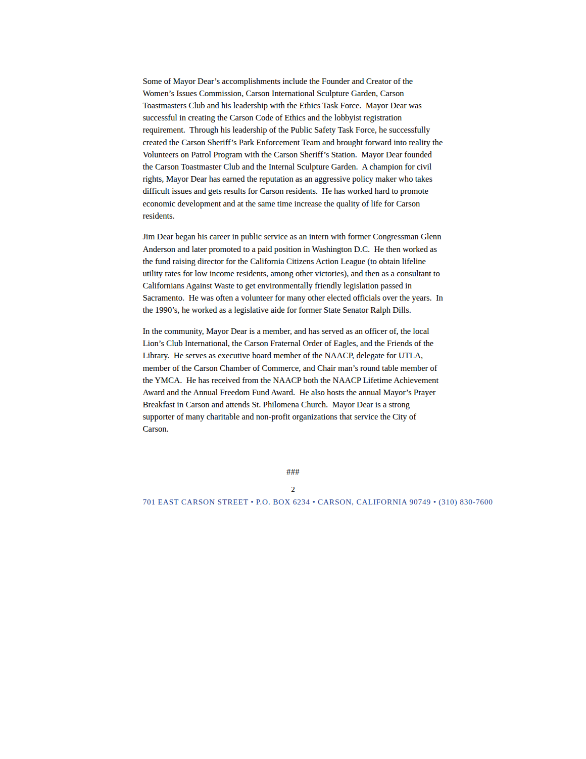Some of Mayor Dear’s accomplishments include the Founder and Creator of the Women’s Issues Commission, Carson International Sculpture Garden, Carson Toastmasters Club and his leadership with the Ethics Task Force. Mayor Dear was successful in creating the Carson Code of Ethics and the lobbyist registration requirement. Through his leadership of the Public Safety Task Force, he successfully created the Carson Sheriff’s Park Enforcement Team and brought forward into reality the Volunteers on Patrol Program with the Carson Sheriff’s Station. Mayor Dear founded the Carson Toastmaster Club and the Internal Sculpture Garden. A champion for civil rights, Mayor Dear has earned the reputation as an aggressive policy maker who takes difficult issues and gets results for Carson residents. He has worked hard to promote economic development and at the same time increase the quality of life for Carson residents.
Jim Dear began his career in public service as an intern with former Congressman Glenn Anderson and later promoted to a paid position in Washington D.C. He then worked as the fund raising director for the California Citizens Action League (to obtain lifeline utility rates for low income residents, among other victories), and then as a consultant to Californians Against Waste to get environmentally friendly legislation passed in Sacramento. He was often a volunteer for many other elected officials over the years. In the 1990’s, he worked as a legislative aide for former State Senator Ralph Dills.
In the community, Mayor Dear is a member, and has served as an officer of, the local Lion’s Club International, the Carson Fraternal Order of Eagles, and the Friends of the Library. He serves as executive board member of the NAACP, delegate for UTLA, member of the Carson Chamber of Commerce, and Chair man’s round table member of the YMCA. He has received from the NAACP both the NAACP Lifetime Achievement Award and the Annual Freedom Fund Award. He also hosts the annual Mayor’s Prayer Breakfast in Carson and attends St. Philomena Church. Mayor Dear is a strong supporter of many charitable and non-profit organizations that service the City of Carson.
###
2
701 EAST CARSON STREET • P.O. BOX 6234 • CARSON, CALIFORNIA 90749 • (310) 830-7600